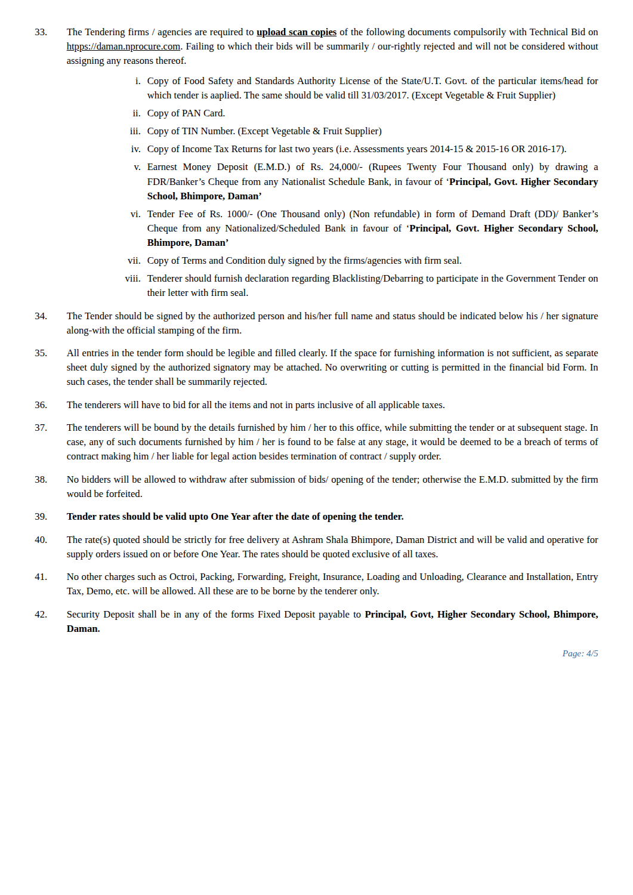33. The Tendering firms / agencies are required to upload scan copies of the following documents compulsorily with Technical Bid on htpps://daman.nprocure.com. Failing to which their bids will be summarily / our-rightly rejected and will not be considered without assigning any reasons thereof.
Copy of Food Safety and Standards Authority License of the State/U.T. Govt. of the particular items/head for which tender is aaplied. The same should be valid till 31/03/2017. (Except Vegetable & Fruit Supplier)
Copy of PAN Card.
Copy of TIN Number. (Except Vegetable & Fruit Supplier)
Copy of Income Tax Returns for last two years (i.e. Assessments years 2014-15 & 2015-16 OR 2016-17).
Earnest Money Deposit (E.M.D.) of Rs. 24,000/- (Rupees Twenty Four Thousand only) by drawing a FDR/Banker’s Cheque from any Nationalist Schedule Bank, in favour of ‘Principal, Govt. Higher Secondary School, Bhimpore, Daman’
Tender Fee of Rs. 1000/- (One Thousand only) (Non refundable) in form of Demand Draft (DD)/ Banker’s Cheque from any Nationalized/Scheduled Bank in favour of ‘Principal, Govt. Higher Secondary School, Bhimpore, Daman’
Copy of Terms and Condition duly signed by the firms/agencies with firm seal.
Tenderer should furnish declaration regarding Blacklisting/Debarring to participate in the Government Tender on their letter with firm seal.
34. The Tender should be signed by the authorized person and his/her full name and status should be indicated below his / her signature along-with the official stamping of the firm.
35. All entries in the tender form should be legible and filled clearly. If the space for furnishing information is not sufficient, as separate sheet duly signed by the authorized signatory may be attached. No overwriting or cutting is permitted in the financial bid Form. In such cases, the tender shall be summarily rejected.
36. The tenderers will have to bid for all the items and not in parts inclusive of all applicable taxes.
37. The tenderers will be bound by the details furnished by him / her to this office, while submitting the tender or at subsequent stage. In case, any of such documents furnished by him / her is found to be false at any stage, it would be deemed to be a breach of terms of contract making him / her liable for legal action besides termination of contract / supply order.
38. No bidders will be allowed to withdraw after submission of bids/ opening of the tender; otherwise the E.M.D. submitted by the firm would be forfeited.
39. Tender rates should be valid upto One Year after the date of opening the tender.
40. The rate(s) quoted should be strictly for free delivery at Ashram Shala Bhimpore, Daman District and will be valid and operative for supply orders issued on or before One Year. The rates should be quoted exclusive of all taxes.
41. No other charges such as Octroi, Packing, Forwarding, Freight, Insurance, Loading and Unloading, Clearance and Installation, Entry Tax, Demo, etc. will be allowed. All these are to be borne by the tenderer only.
42. Security Deposit shall be in any of the forms Fixed Deposit payable to Principal, Govt, Higher Secondary School, Bhimpore, Daman.
Page: 4/5